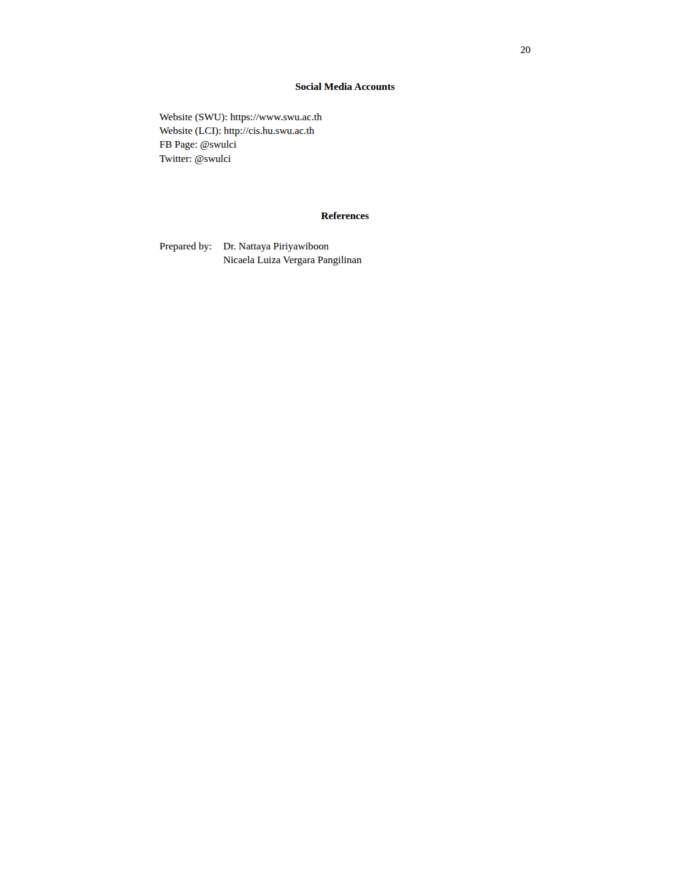20
Social Media Accounts
Website (SWU): https://www.swu.ac.th
Website (LCI): http://cis.hu.swu.ac.th
FB Page: @swulci
Twitter: @swulci
References
Prepared by:
Dr. Nattaya Piriyawiboon
Nicaela Luiza Vergara Pangilinan